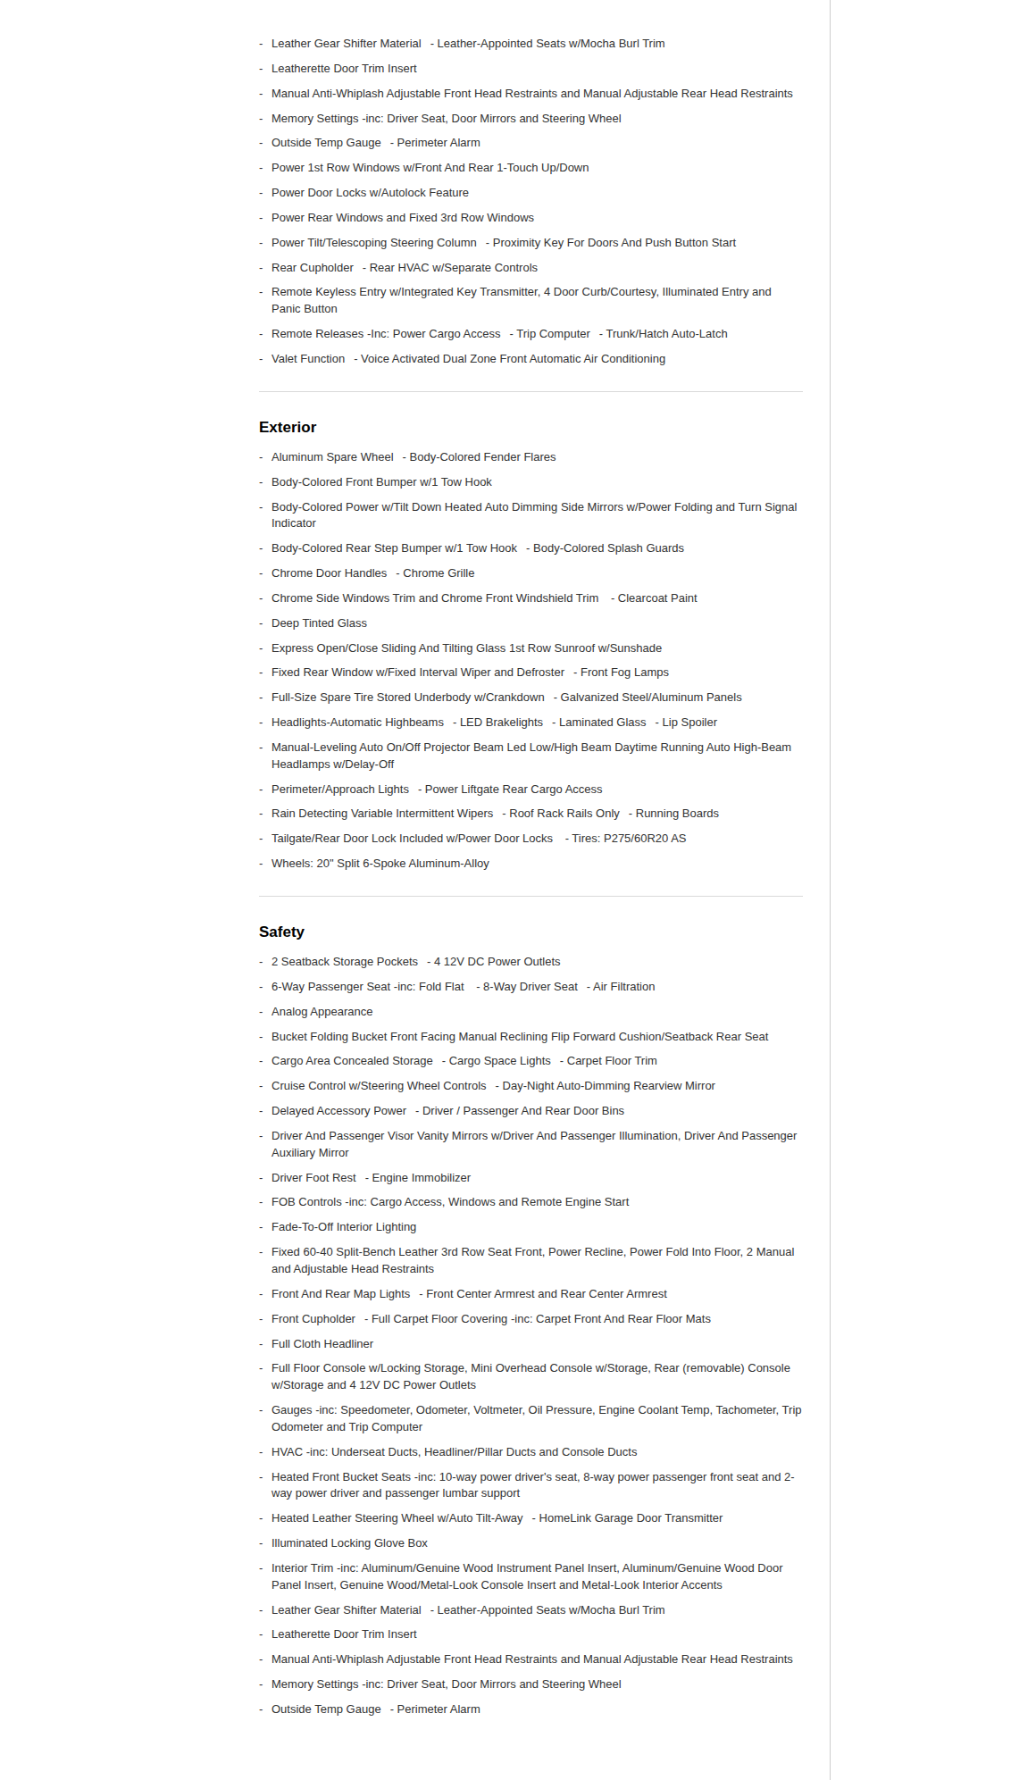Leather Gear Shifter Material - Leather-Appointed Seats w/Mocha Burl Trim
Leatherette Door Trim Insert
Manual Anti-Whiplash Adjustable Front Head Restraints and Manual Adjustable Rear Head Restraints
Memory Settings -inc: Driver Seat, Door Mirrors and Steering Wheel
Outside Temp Gauge - Perimeter Alarm
Power 1st Row Windows w/Front And Rear 1-Touch Up/Down
Power Door Locks w/Autolock Feature
Power Rear Windows and Fixed 3rd Row Windows
Power Tilt/Telescoping Steering Column - Proximity Key For Doors And Push Button Start
Rear Cupholder - Rear HVAC w/Separate Controls
Remote Keyless Entry w/Integrated Key Transmitter, 4 Door Curb/Courtesy, Illuminated Entry and Panic Button
Remote Releases -Inc: Power Cargo Access - Trip Computer - Trunk/Hatch Auto-Latch
Valet Function - Voice Activated Dual Zone Front Automatic Air Conditioning
Exterior
Aluminum Spare Wheel - Body-Colored Fender Flares
Body-Colored Front Bumper w/1 Tow Hook
Body-Colored Power w/Tilt Down Heated Auto Dimming Side Mirrors w/Power Folding and Turn Signal Indicator
Body-Colored Rear Step Bumper w/1 Tow Hook - Body-Colored Splash Guards
Chrome Door Handles - Chrome Grille
Chrome Side Windows Trim and Chrome Front Windshield Trim - Clearcoat Paint
Deep Tinted Glass
Express Open/Close Sliding And Tilting Glass 1st Row Sunroof w/Sunshade
Fixed Rear Window w/Fixed Interval Wiper and Defroster - Front Fog Lamps
Full-Size Spare Tire Stored Underbody w/Crankdown - Galvanized Steel/Aluminum Panels
Headlights-Automatic Highbeams - LED Brakelights - Laminated Glass - Lip Spoiler
Manual-Leveling Auto On/Off Projector Beam Led Low/High Beam Daytime Running Auto High-Beam Headlamps w/Delay-Off
Perimeter/Approach Lights - Power Liftgate Rear Cargo Access
Rain Detecting Variable Intermittent Wipers - Roof Rack Rails Only - Running Boards
Tailgate/Rear Door Lock Included w/Power Door Locks - Tires: P275/60R20 AS
Wheels: 20" Split 6-Spoke Aluminum-Alloy
Safety
2 Seatback Storage Pockets - 4 12V DC Power Outlets
6-Way Passenger Seat -inc: Fold Flat - 8-Way Driver Seat - Air Filtration
Analog Appearance
Bucket Folding Bucket Front Facing Manual Reclining Flip Forward Cushion/Seatback Rear Seat
Cargo Area Concealed Storage - Cargo Space Lights - Carpet Floor Trim
Cruise Control w/Steering Wheel Controls - Day-Night Auto-Dimming Rearview Mirror
Delayed Accessory Power - Driver / Passenger And Rear Door Bins
Driver And Passenger Visor Vanity Mirrors w/Driver And Passenger Illumination, Driver And Passenger Auxiliary Mirror
Driver Foot Rest - Engine Immobilizer
FOB Controls -inc: Cargo Access, Windows and Remote Engine Start
Fade-To-Off Interior Lighting
Fixed 60-40 Split-Bench Leather 3rd Row Seat Front, Power Recline, Power Fold Into Floor, 2 Manual and Adjustable Head Restraints
Front And Rear Map Lights - Front Center Armrest and Rear Center Armrest
Front Cupholder - Full Carpet Floor Covering -inc: Carpet Front And Rear Floor Mats
Full Cloth Headliner
Full Floor Console w/Locking Storage, Mini Overhead Console w/Storage, Rear (removable) Console w/Storage and 4 12V DC Power Outlets
Gauges -inc: Speedometer, Odometer, Voltmeter, Oil Pressure, Engine Coolant Temp, Tachometer, Trip Odometer and Trip Computer
HVAC -inc: Underseat Ducts, Headliner/Pillar Ducts and Console Ducts
Heated Front Bucket Seats -inc: 10-way power driver's seat, 8-way power passenger front seat and 2-way power driver and passenger lumbar support
Heated Leather Steering Wheel w/Auto Tilt-Away - HomeLink Garage Door Transmitter
Illuminated Locking Glove Box
Interior Trim -inc: Aluminum/Genuine Wood Instrument Panel Insert, Aluminum/Genuine Wood Door Panel Insert, Genuine Wood/Metal-Look Console Insert and Metal-Look Interior Accents
Leather Gear Shifter Material - Leather-Appointed Seats w/Mocha Burl Trim
Leatherette Door Trim Insert
Manual Anti-Whiplash Adjustable Front Head Restraints and Manual Adjustable Rear Head Restraints
Memory Settings -inc: Driver Seat, Door Mirrors and Steering Wheel
Outside Temp Gauge - Perimeter Alarm